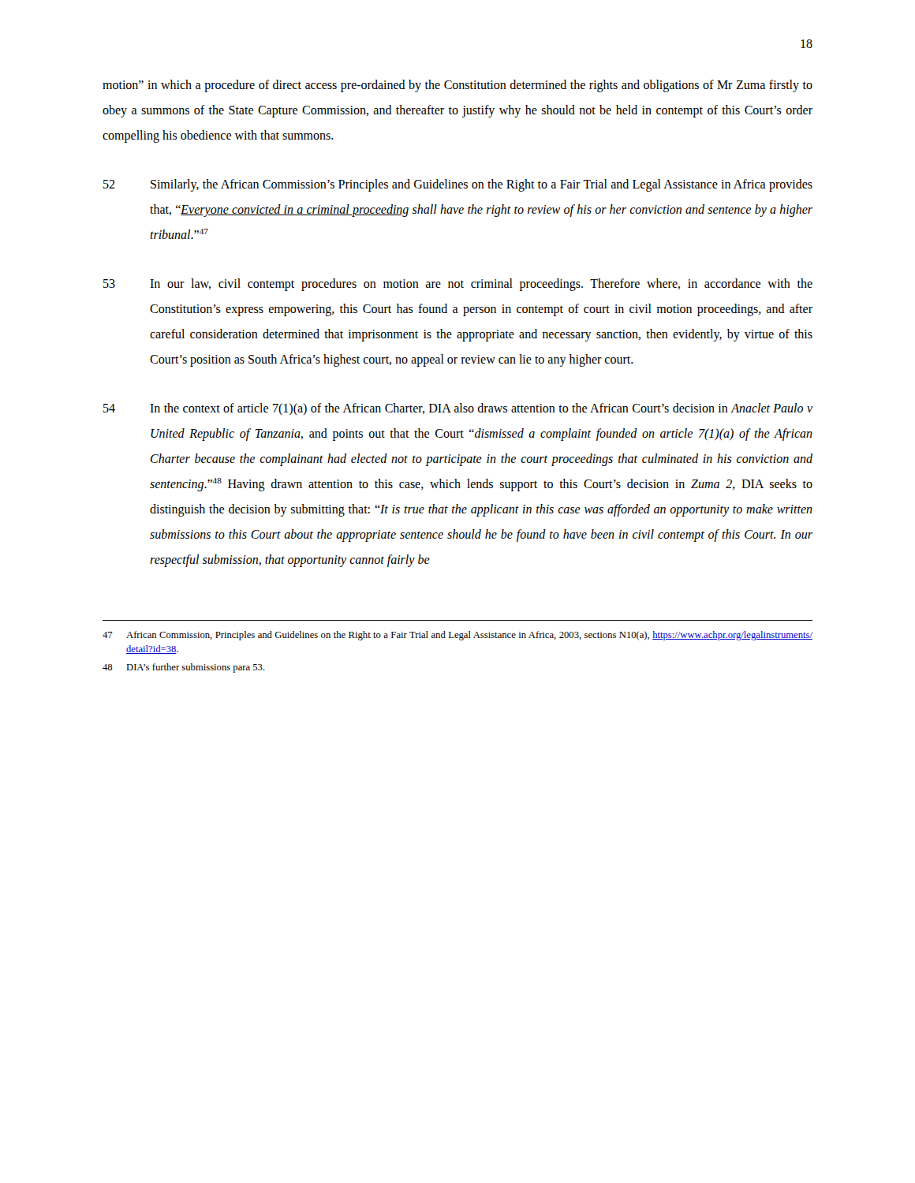18
motion” in which a procedure of direct access pre-ordained by the Constitution determined the rights and obligations of Mr Zuma firstly to obey a summons of the State Capture Commission, and thereafter to justify why he should not be held in contempt of this Court’s order compelling his obedience with that summons.
52
Similarly, the African Commission’s Principles and Guidelines on the Right to a Fair Trial and Legal Assistance in Africa provides that, “Everyone convicted in a criminal proceeding shall have the right to review of his or her conviction and sentence by a higher tribunal.”47
53
In our law, civil contempt procedures on motion are not criminal proceedings. Therefore where, in accordance with the Constitution’s express empowering, this Court has found a person in contempt of court in civil motion proceedings, and after careful consideration determined that imprisonment is the appropriate and necessary sanction, then evidently, by virtue of this Court’s position as South Africa’s highest court, no appeal or review can lie to any higher court.
54
In the context of article 7(1)(a) of the African Charter, DIA also draws attention to the African Court’s decision in Anaclet Paulo v United Republic of Tanzania, and points out that the Court “dismissed a complaint founded on article 7(1)(a) of the African Charter because the complainant had elected not to participate in the court proceedings that culminated in his conviction and sentencing.”48 Having drawn attention to this case, which lends support to this Court’s decision in Zuma 2, DIA seeks to distinguish the decision by submitting that: “It is true that the applicant in this case was afforded an opportunity to make written submissions to this Court about the appropriate sentence should he be found to have been in civil contempt of this Court. In our respectful submission, that opportunity cannot fairly be
47
African Commission, Principles and Guidelines on the Right to a Fair Trial and Legal Assistance in Africa, 2003, sections N10(a), https://www.achpr.org/legalinstruments/detail?id=38.
48
DIA’s further submissions para 53.